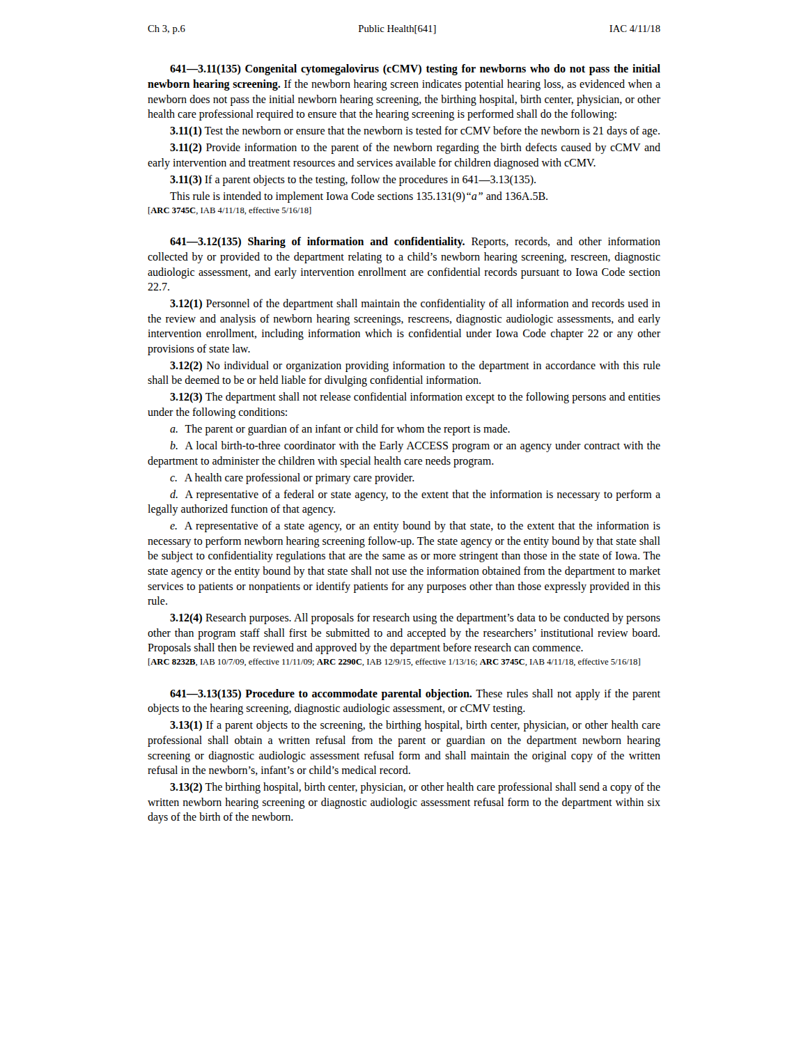Ch 3, p.6 Public Health[641] IAC 4/11/18
641—3.11(135) Congenital cytomegalovirus (cCMV) testing for newborns who do not pass the initial newborn hearing screening. If the newborn hearing screen indicates potential hearing loss, as evidenced when a newborn does not pass the initial newborn hearing screening, the birthing hospital, birth center, physician, or other health care professional required to ensure that the hearing screening is performed shall do the following:
3.11(1) Test the newborn or ensure that the newborn is tested for cCMV before the newborn is 21 days of age.
3.11(2) Provide information to the parent of the newborn regarding the birth defects caused by cCMV and early intervention and treatment resources and services available for children diagnosed with cCMV.
3.11(3) If a parent objects to the testing, follow the procedures in 641—3.13(135).
This rule is intended to implement Iowa Code sections 135.131(9)“a” and 136A.5B.
[ARC 3745C, IAB 4/11/18, effective 5/16/18]
641—3.12(135) Sharing of information and confidentiality. Reports, records, and other information collected by or provided to the department relating to a child’s newborn hearing screening, rescreen, diagnostic audiologic assessment, and early intervention enrollment are confidential records pursuant to Iowa Code section 22.7.
3.12(1) Personnel of the department shall maintain the confidentiality of all information and records used in the review and analysis of newborn hearing screenings, rescreens, diagnostic audiologic assessments, and early intervention enrollment, including information which is confidential under Iowa Code chapter 22 or any other provisions of state law.
3.12(2) No individual or organization providing information to the department in accordance with this rule shall be deemed to be or held liable for divulging confidential information.
3.12(3) The department shall not release confidential information except to the following persons and entities under the following conditions:
a. The parent or guardian of an infant or child for whom the report is made.
b. A local birth-to-three coordinator with the Early ACCESS program or an agency under contract with the department to administer the children with special health care needs program.
c. A health care professional or primary care provider.
d. A representative of a federal or state agency, to the extent that the information is necessary to perform a legally authorized function of that agency.
e. A representative of a state agency, or an entity bound by that state, to the extent that the information is necessary to perform newborn hearing screening follow-up. The state agency or the entity bound by that state shall be subject to confidentiality regulations that are the same as or more stringent than those in the state of Iowa. The state agency or the entity bound by that state shall not use the information obtained from the department to market services to patients or nonpatients or identify patients for any purposes other than those expressly provided in this rule.
3.12(4) Research purposes. All proposals for research using the department’s data to be conducted by persons other than program staff shall first be submitted to and accepted by the researchers’ institutional review board. Proposals shall then be reviewed and approved by the department before research can commence.
[ARC 8232B, IAB 10/7/09, effective 11/11/09; ARC 2290C, IAB 12/9/15, effective 1/13/16; ARC 3745C, IAB 4/11/18, effective 5/16/18]
641—3.13(135) Procedure to accommodate parental objection. These rules shall not apply if the parent objects to the hearing screening, diagnostic audiologic assessment, or cCMV testing.
3.13(1) If a parent objects to the screening, the birthing hospital, birth center, physician, or other health care professional shall obtain a written refusal from the parent or guardian on the department newborn hearing screening or diagnostic audiologic assessment refusal form and shall maintain the original copy of the written refusal in the newborn’s, infant’s or child’s medical record.
3.13(2) The birthing hospital, birth center, physician, or other health care professional shall send a copy of the written newborn hearing screening or diagnostic audiologic assessment refusal form to the department within six days of the birth of the newborn.